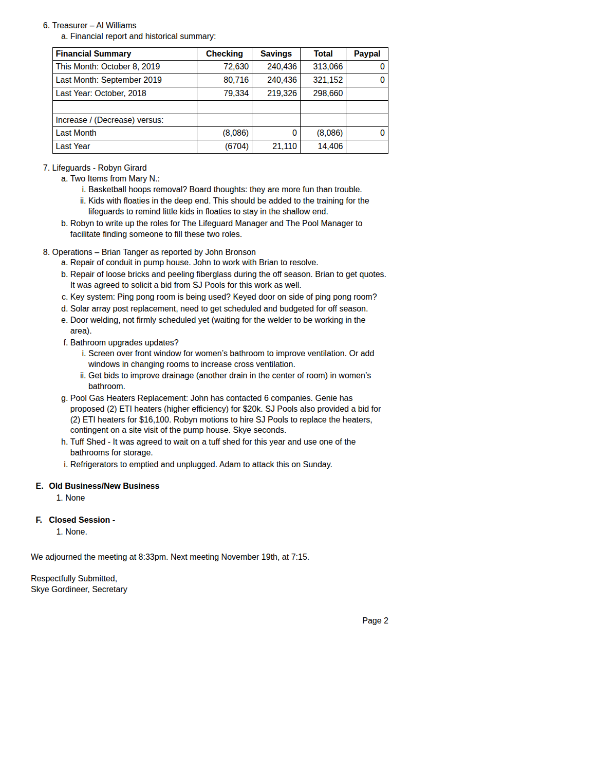Treasurer – Al Williams
Financial report and historical summary:
| Financial Summary | Checking | Savings | Total | Paypal |
| --- | --- | --- | --- | --- |
| This Month: October 8, 2019 | 72,630 | 240,436 | 313,066 | 0 |
| Last Month: September 2019 | 80,716 | 240,436 | 321,152 | 0 |
| Last Year: October, 2018 | 79,334 | 219,326 | 298,660 | |
| Increase / (Decrease) versus: | | | | |
| Last Month | (8,086) | 0 | (8,086) | 0 |
| Last Year | (6704) | 21,110 | 14,406 | |
Lifeguards - Robyn Girard
Two Items from Mary N.:
Basketball hoops removal? Board thoughts: they are more fun than trouble.
Kids with floaties in the deep end. This should be added to the training for the lifeguards to remind little kids in floaties to stay in the shallow end.
Robyn to write up the roles for The Lifeguard Manager and The Pool Manager to facilitate finding someone to fill these two roles.
Operations – Brian Tanger as reported by John Bronson
Repair of conduit in pump house. John to work with Brian to resolve.
Repair of loose bricks and peeling fiberglass during the off season. Brian to get quotes. It was agreed to solicit a bid from SJ Pools for this work as well.
Key system: Ping pong room is being used? Keyed door on side of ping pong room?
Solar array post replacement, need to get scheduled and budgeted for off season.
Door welding, not firmly scheduled yet (waiting for the welder to be working in the area).
Bathroom upgrades updates?
Screen over front window for women’s bathroom to improve ventilation. Or add windows in changing rooms to increase cross ventilation.
Get bids to improve drainage (another drain in the center of room) in women’s bathroom.
Pool Gas Heaters Replacement: John has contacted 6 companies. Genie has proposed (2) ETI heaters (higher efficiency) for $20k. SJ Pools also provided a bid for (2) ETI heaters for $16,100. Robyn motions to hire SJ Pools to replace the heaters, contingent on a site visit of the pump house. Skye seconds.
Tuff Shed - It was agreed to wait on a tuff shed for this year and use one of the bathrooms for storage.
Refrigerators to emptied and unplugged. Adam to attack this on Sunday.
E. Old Business/New Business
None
F. Closed Session -
None.
We adjourned the meeting at 8:33pm. Next meeting November 19th, at 7:15.
Respectfully Submitted,
Skye Gordineer, Secretary
Page 2